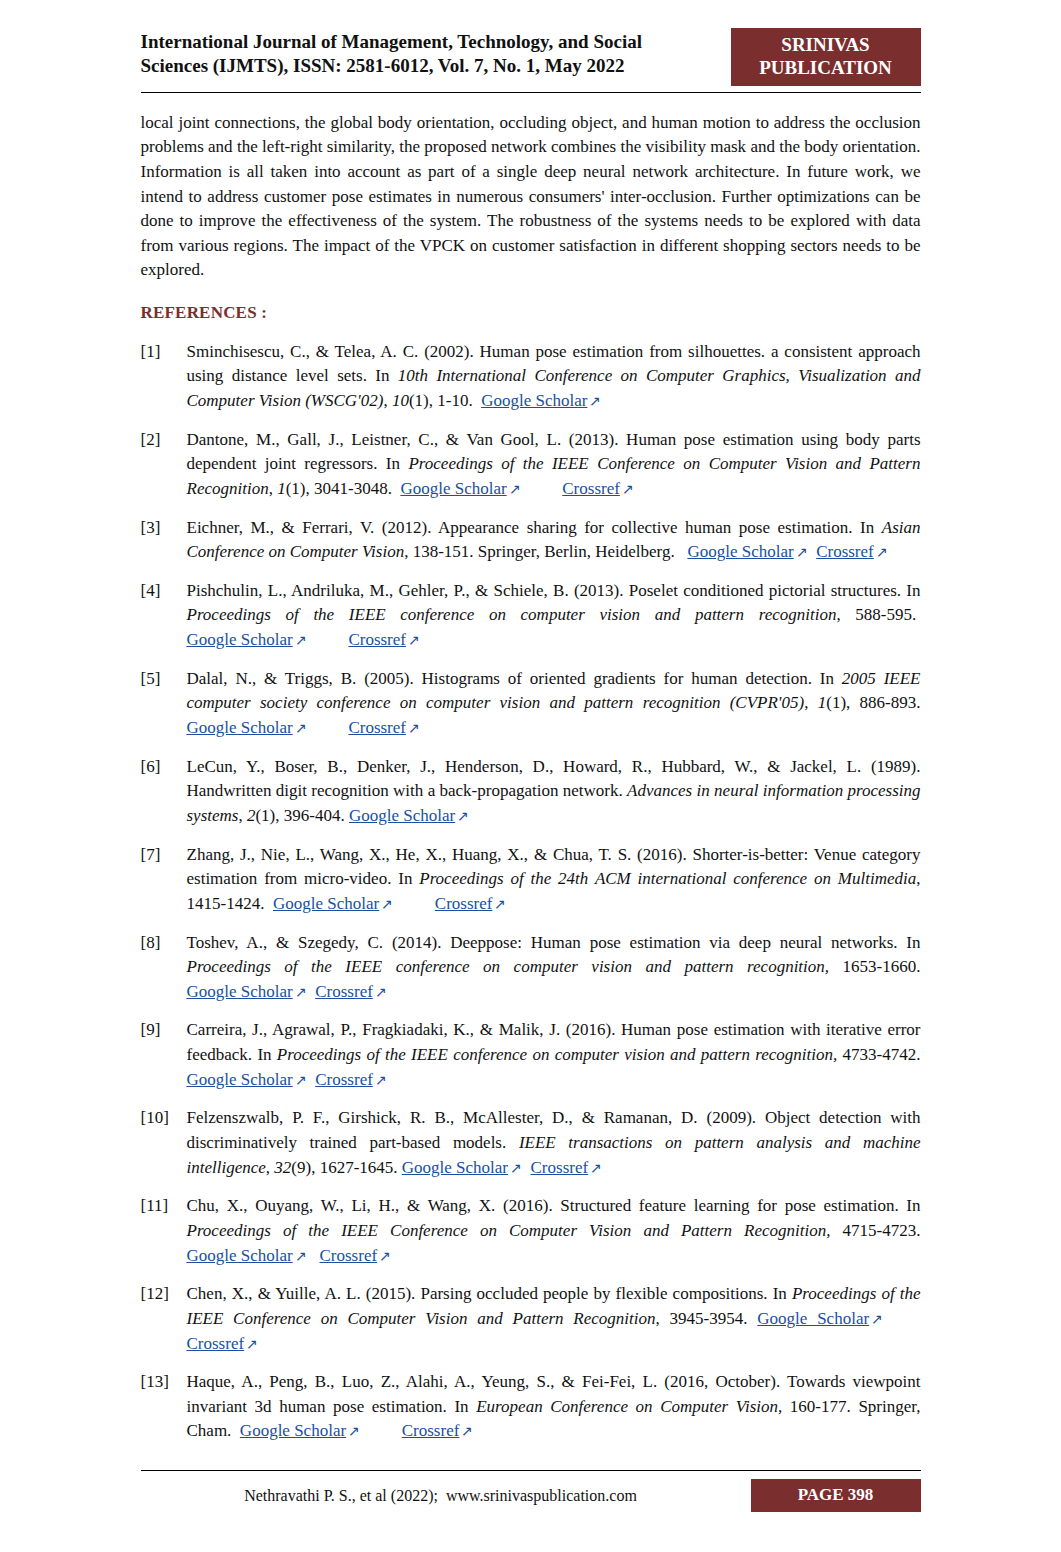International Journal of Management, Technology, and Social
Sciences (IJMTS), ISSN: 2581-6012, Vol. 7, No. 1, May 2022
SRINIVAS
PUBLICATION
local joint connections, the global body orientation, occluding object, and human motion to address the occlusion problems and the left-right similarity, the proposed network combines the visibility mask and the body orientation. Information is all taken into account as part of a single deep neural network architecture. In future work, we intend to address customer pose estimates in numerous consumers' inter-occlusion. Further optimizations can be done to improve the effectiveness of the system. The robustness of the systems needs to be explored with data from various regions. The impact of the VPCK on customer satisfaction in different shopping sectors needs to be explored.
REFERENCES :
Sminchisescu, C., & Telea, A. C. (2002). Human pose estimation from silhouettes. a consistent approach using distance level sets. In 10th International Conference on Computer Graphics, Visualization and Computer Vision (WSCG'02), 10(1), 1-10. Google Scholar
Dantone, M., Gall, J., Leistner, C., & Van Gool, L. (2013). Human pose estimation using body parts dependent joint regressors. In Proceedings of the IEEE Conference on Computer Vision and Pattern Recognition, 1(1), 3041-3048. Google Scholar Crossref
Eichner, M., & Ferrari, V. (2012). Appearance sharing for collective human pose estimation. In Asian Conference on Computer Vision, 138-151. Springer, Berlin, Heidelberg. Google Scholar Crossref
Pishchulin, L., Andriluka, M., Gehler, P., & Schiele, B. (2013). Poselet conditioned pictorial structures. In Proceedings of the IEEE conference on computer vision and pattern recognition, 588-595. Google Scholar Crossref
Dalal, N., & Triggs, B. (2005). Histograms of oriented gradients for human detection. In 2005 IEEE computer society conference on computer vision and pattern recognition (CVPR'05), 1(1), 886-893. Google Scholar Crossref
LeCun, Y., Boser, B., Denker, J., Henderson, D., Howard, R., Hubbard, W., & Jackel, L. (1989). Handwritten digit recognition with a back-propagation network. Advances in neural information processing systems, 2(1), 396-404. Google Scholar
Zhang, J., Nie, L., Wang, X., He, X., Huang, X., & Chua, T. S. (2016). Shorter-is-better: Venue category estimation from micro-video. In Proceedings of the 24th ACM international conference on Multimedia, 1415-1424. Google Scholar Crossref
Toshev, A., & Szegedy, C. (2014). Deeppose: Human pose estimation via deep neural networks. In Proceedings of the IEEE conference on computer vision and pattern recognition, 1653-1660. Google Scholar Crossref
Carreira, J., Agrawal, P., Fragkiadaki, K., & Malik, J. (2016). Human pose estimation with iterative error feedback. In Proceedings of the IEEE conference on computer vision and pattern recognition, 4733-4742. Google Scholar Crossref
Felzenszwalb, P. F., Girshick, R. B., McAllester, D., & Ramanan, D. (2009). Object detection with discriminatively trained part-based models. IEEE transactions on pattern analysis and machine intelligence, 32(9), 1627-1645. Google Scholar Crossref
Chu, X., Ouyang, W., Li, H., & Wang, X. (2016). Structured feature learning for pose estimation. In Proceedings of the IEEE Conference on Computer Vision and Pattern Recognition, 4715-4723. Google Scholar Crossref
Chen, X., & Yuille, A. L. (2015). Parsing occluded people by flexible compositions. In Proceedings of the IEEE Conference on Computer Vision and Pattern Recognition, 3945-3954. Google Scholar Crossref
Haque, A., Peng, B., Luo, Z., Alahi, A., Yeung, S., & Fei-Fei, L. (2016, October). Towards viewpoint invariant 3d human pose estimation. In European Conference on Computer Vision, 160-177. Springer, Cham. Google Scholar Crossref
Nethravathi P. S., et al (2022); www.srinivaspublication.com
PAGE 398